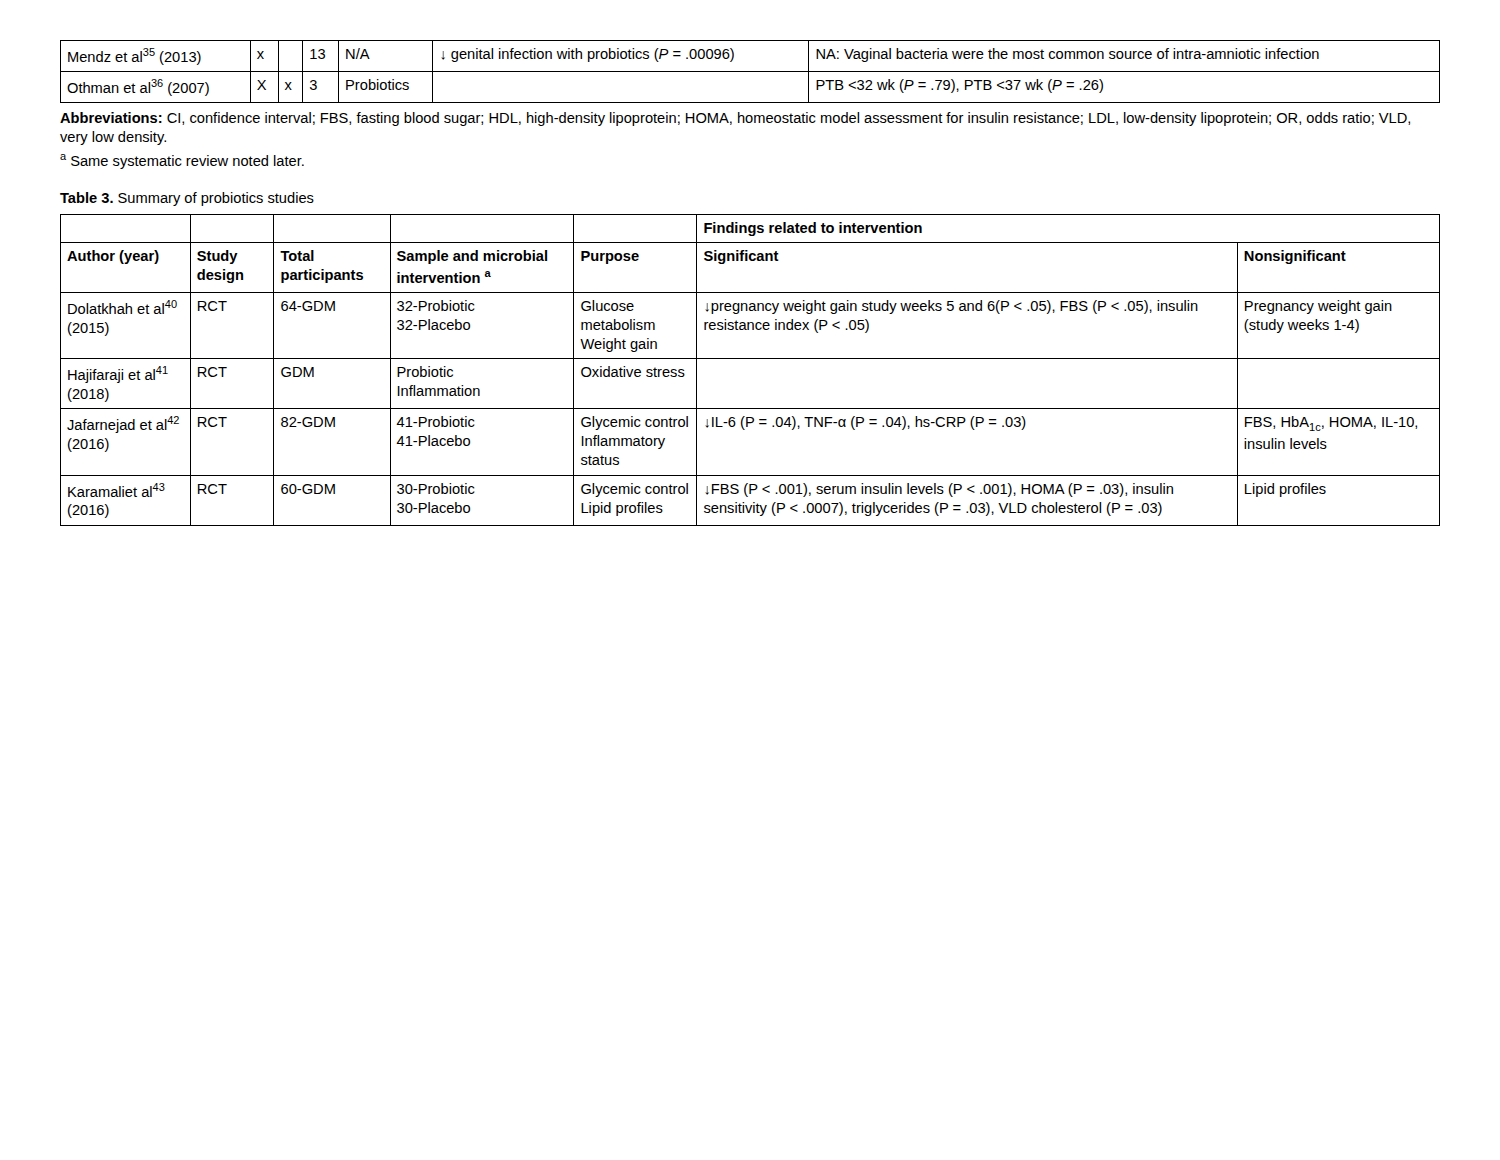| Mendz et al 35 (2013) | x | | 13 | N/A | ↓ genital infection with probiotics ( P = .00096) | NA: Vaginal bacteria were the most common source of intra-amniotic infection |
| Othman et al 36 (2007) | X | x | 3 | Probiotics | | PTB <32 wk ( P = .79), PTB <37 wk ( P = .26) |
Abbreviations: CI, confidence interval; FBS, fasting blood sugar; HDL, high-density lipoprotein; HOMA, homeostatic model assessment for insulin resistance; LDL, low-density lipoprotein; OR, odds ratio; VLD, very low density.
a Same systematic review noted later.
Table 3. Summary of probiotics studies
| | | | | | Findings related to intervention |
| Author (year) | Study design | Total participants | Sample and microbial intervention a | Purpose | Significant | Nonsignificant |
| Dolatkhah et al 40 (2015) | RCT | 64-GDM | 32-Probiotic 32-Placebo | Glucose metabolism Weight gain | ↓ pregnancy weight gain study weeks 5 and 6(P < .05), FBS (P < .05), insulin resistance index (P < .05) | Pregnancy weight gain (study weeks 1-4) |
| Hajifaraji et al 41 (2018) | RCT | GDM | Probiotic Inflammation | Oxidative stress | | |
| Jafarnejad et al 42 (2016) | RCT | 82-GDM | 41-Probiotic 41-Placebo | Glycemic control Inflammatory status | ↓ IL-6 (P = .04), TNF-α (P = .04), hs-CRP (P = .03) | FBS, HbA 1c , HOMA, IL-10, insulin levels |
| Karamaliet al 43 (2016) | RCT | 60-GDM | 30-Probiotic 30-Placebo | Glycemic control Lipid profiles | ↓ FBS (P < .001), serum insulin levels (P < .001), HOMA (P = .03), insulin sensitivity (P < .0007), triglycerides (P = .03), VLD cholesterol (P = .03) | Lipid profiles |